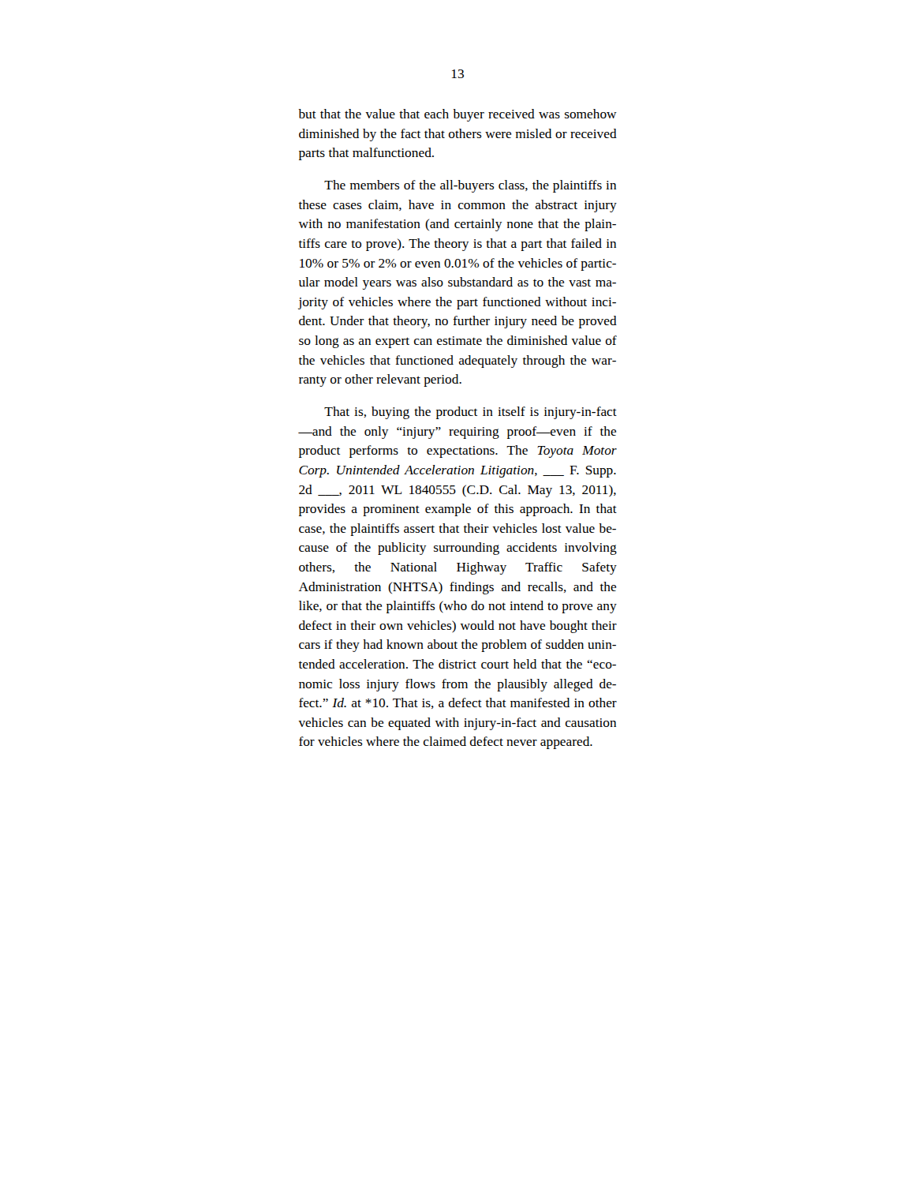13
but that the value that each buyer received was somehow diminished by the fact that others were misled or received parts that malfunctioned.
The members of the all-buyers class, the plaintiffs in these cases claim, have in common the abstract injury with no manifestation (and certainly none that the plaintiffs care to prove). The theory is that a part that failed in 10% or 5% or 2% or even 0.01% of the vehicles of particular model years was also substandard as to the vast majority of vehicles where the part functioned without incident. Under that theory, no further injury need be proved so long as an expert can estimate the diminished value of the vehicles that functioned adequately through the warranty or other relevant period.
That is, buying the product in itself is injury-in-fact—and the only “injury” requiring proof—even if the product performs to expectations. The Toyota Motor Corp. Unintended Acceleration Litigation, ___ F. Supp. 2d ___, 2011 WL 1840555 (C.D. Cal. May 13, 2011), provides a prominent example of this approach. In that case, the plaintiffs assert that their vehicles lost value because of the publicity surrounding accidents involving others, the National Highway Traffic Safety Administration (NHTSA) findings and recalls, and the like, or that the plaintiffs (who do not intend to prove any defect in their own vehicles) would not have bought their cars if they had known about the problem of sudden unintended acceleration. The district court held that the “economic loss injury flows from the plausibly alleged defect.” Id. at *10. That is, a defect that manifested in other vehicles can be equated with injury-in-fact and causation for vehicles where the claimed defect never appeared.